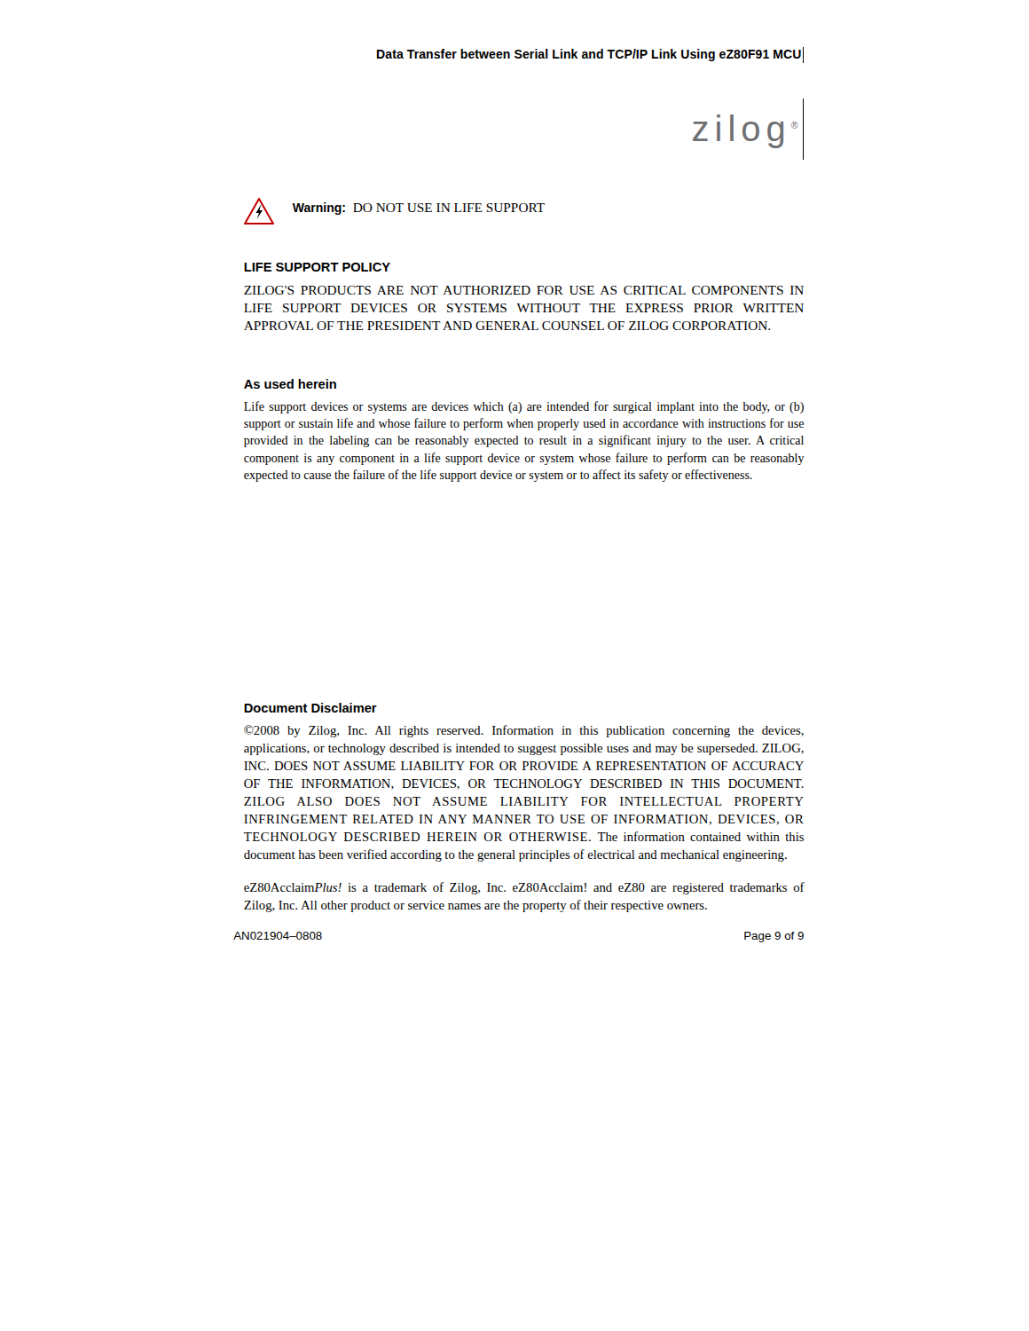Data Transfer between Serial Link and TCP/IP Link Using eZ80F91 MCU
zilog®
Warning: DO NOT USE IN LIFE SUPPORT
LIFE SUPPORT POLICY
ZILOG'S PRODUCTS ARE NOT AUTHORIZED FOR USE AS CRITICAL COMPONENTS IN LIFE SUPPORT DEVICES OR SYSTEMS WITHOUT THE EXPRESS PRIOR WRITTEN APPROVAL OF THE PRESIDENT AND GENERAL COUNSEL OF ZILOG CORPORATION.
As used herein
Life support devices or systems are devices which (a) are intended for surgical implant into the body, or (b) support or sustain life and whose failure to perform when properly used in accordance with instructions for use provided in the labeling can be reasonably expected to result in a significant injury to the user. A critical component is any component in a life support device or system whose failure to perform can be reasonably expected to cause the failure of the life support device or system or to affect its safety or effectiveness.
Document Disclaimer
©2008 by Zilog, Inc. All rights reserved. Information in this publication concerning the devices, applications, or technology described is intended to suggest possible uses and may be superseded. ZILOG, INC. DOES NOT ASSUME LIABILITY FOR OR PROVIDE A REPRESENTATION OF ACCURACY OF THE INFORMATION, DEVICES, OR TECHNOLOGY DESCRIBED IN THIS DOCUMENT. ZILOG ALSO DOES NOT ASSUME LIABILITY FOR INTELLECTUAL PROPERTY INFRINGEMENT RELATED IN ANY MANNER TO USE OF INFORMATION, DEVICES, OR TECHNOLOGY DESCRIBED HEREIN OR OTHERWISE. The information contained within this document has been verified according to the general principles of electrical and mechanical engineering.
eZ80AcclaimPlus! is a trademark of Zilog, Inc. eZ80Acclaim! and eZ80 are registered trademarks of Zilog, Inc. All other product or service names are the property of their respective owners.
AN021904–0808
Page 9 of 9